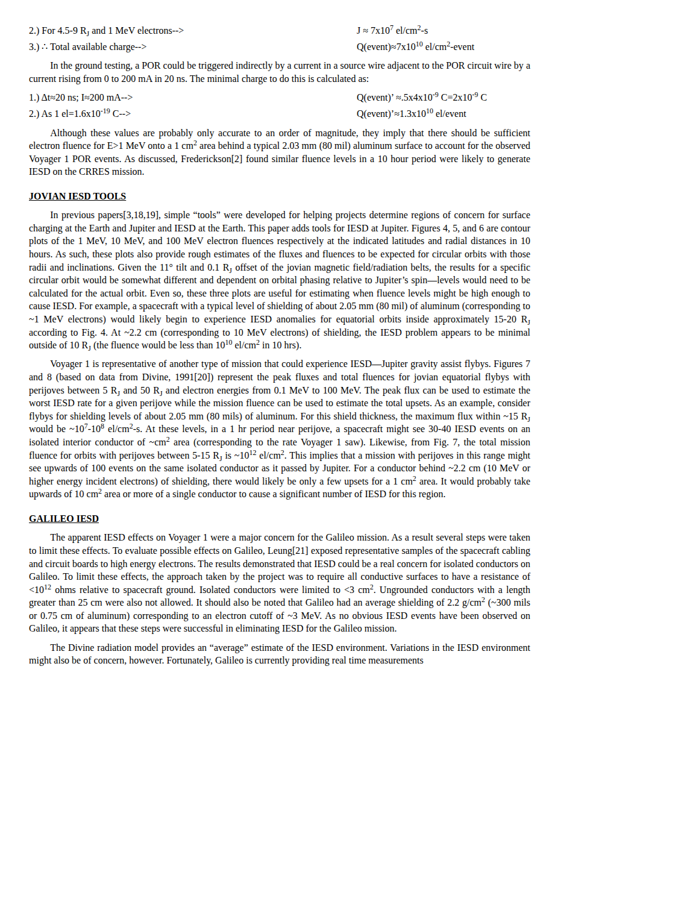2.) For 4.5-9 RJ and 1 MeV electrons--> J ≈ 7x107 el/cm2-s
3.) ∴ Total available charge--> Q(event)≈7x1010 el/cm2-event
In the ground testing, a POR could be triggered indirectly by a current in a source wire adjacent to the POR circuit wire by a current rising from 0 to 200 mA in 20 ns. The minimal charge to do this is calculated as:
1.) Δt≈20 ns; I≈200 mA--> Q(event)’ ≈.5x4x10-9 C=2x10-9 C
2.) As 1 el=1.6x10-19 C--> Q(event)’≈1.3x1010 el/event
Although these values are probably only accurate to an order of magnitude, they imply that there should be sufficient electron fluence for E>1 MeV onto a 1 cm2 area behind a typical 2.03 mm (80 mil) aluminum surface to account for the observed Voyager 1 POR events. As discussed, Frederickson[2] found similar fluence levels in a 10 hour period were likely to generate IESD on the CRRES mission.
JOVIAN IESD TOOLS
In previous papers[3,18,19], simple “tools” were developed for helping projects determine regions of concern for surface charging at the Earth and Jupiter and IESD at the Earth. This paper adds tools for IESD at Jupiter. Figures 4, 5, and 6 are contour plots of the 1 MeV, 10 MeV, and 100 MeV electron fluences respectively at the indicated latitudes and radial distances in 10 hours. As such, these plots also provide rough estimates of the fluxes and fluences to be expected for circular orbits with those radii and inclinations. Given the 11° tilt and 0.1 RJ offset of the jovian magnetic field/radiation belts, the results for a specific circular orbit would be somewhat different and dependent on orbital phasing relative to Jupiter’s spin—levels would need to be calculated for the actual orbit. Even so, these three plots are useful for estimating when fluence levels might be high enough to cause IESD. For example, a spacecraft with a typical level of shielding of about 2.05 mm (80 mil) of aluminum (corresponding to ~1 MeV electrons) would likely begin to experience IESD anomalies for equatorial orbits inside approximately 15-20 RJ according to Fig. 4. At ~2.2 cm (corresponding to 10 MeV electrons) of shielding, the IESD problem appears to be minimal outside of 10 RJ (the fluence would be less than 1010 el/cm2 in 10 hrs).
Voyager 1 is representative of another type of mission that could experience IESD—Jupiter gravity assist flybys. Figures 7 and 8 (based on data from Divine, 1991[20]) represent the peak fluxes and total fluences for jovian equatorial flybys with perijoves between 5 RJ and 50 RJ and electron energies from 0.1 MeV to 100 MeV. The peak flux can be used to estimate the worst IESD rate for a given perijove while the mission fluence can be used to estimate the total upsets. As an example, consider flybys for shielding levels of about 2.05 mm (80 mils) of aluminum. For this shield thickness, the maximum flux within ~15 RJ would be ~107-108 el/cm2-s. At these levels, in a 1 hr period near perijove, a spacecraft might see 30-40 IESD events on an isolated interior conductor of ~cm2 area (corresponding to the rate Voyager 1 saw). Likewise, from Fig. 7, the total mission fluence for orbits with perijoves between 5-15 RJ is ~1012 el/cm2. This implies that a mission with perijoves in this range might see upwards of 100 events on the same isolated conductor as it passed by Jupiter. For a conductor behind ~2.2 cm (10 MeV or higher energy incident electrons) of shielding, there would likely be only a few upsets for a 1 cm2 area. It would probably take upwards of 10 cm2 area or more of a single conductor to cause a significant number of IESD for this region.
GALILEO IESD
The apparent IESD effects on Voyager 1 were a major concern for the Galileo mission. As a result several steps were taken to limit these effects. To evaluate possible effects on Galileo, Leung[21] exposed representative samples of the spacecraft cabling and circuit boards to high energy electrons. The results demonstrated that IESD could be a real concern for isolated conductors on Galileo. To limit these effects, the approach taken by the project was to require all conductive surfaces to have a resistance of <1012 ohms relative to spacecraft ground. Isolated conductors were limited to <3 cm2. Ungrounded conductors with a length greater than 25 cm were also not allowed. It should also be noted that Galileo had an average shielding of 2.2 g/cm2 (~300 mils or 0.75 cm of aluminum) corresponding to an electron cutoff of ~3 MeV. As no obvious IESD events have been observed on Galileo, it appears that these steps were successful in eliminating IESD for the Galileo mission.
The Divine radiation model provides an “average” estimate of the IESD environment. Variations in the IESD environment might also be of concern, however. Fortunately, Galileo is currently providing real time measurements